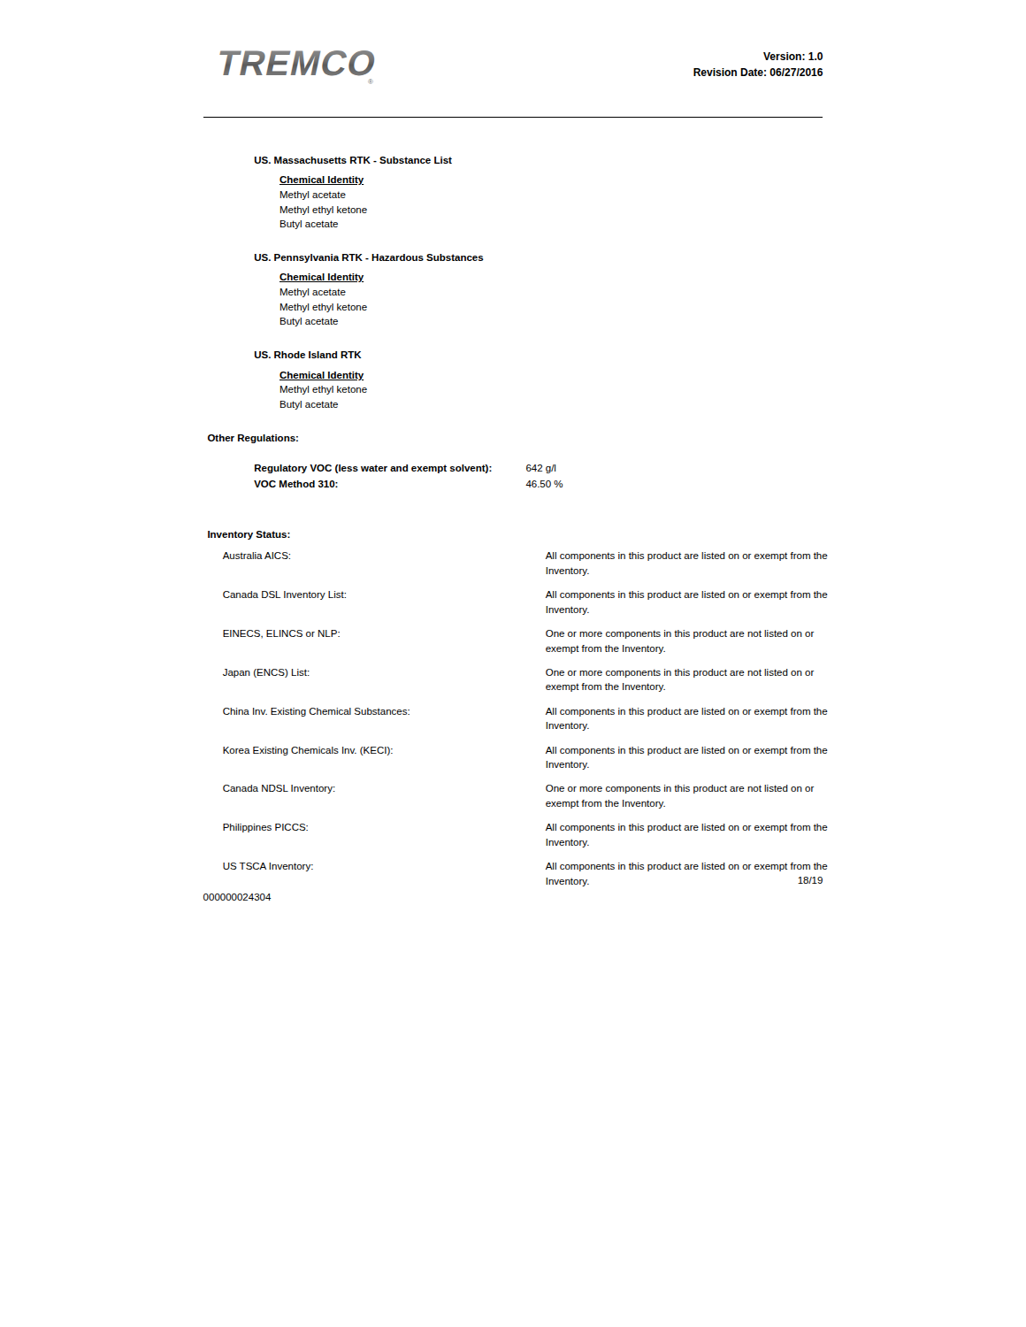TREMCO ®
Version: 1.0
Revision Date: 06/27/2016
US. Massachusetts RTK - Substance List
Chemical Identity
Methyl acetate
Methyl ethyl ketone
Butyl acetate
US. Pennsylvania RTK - Hazardous Substances
Chemical Identity
Methyl acetate
Methyl ethyl ketone
Butyl acetate
US. Rhode Island RTK
Chemical Identity
Methyl ethyl ketone
Butyl acetate
Other Regulations:
| Regulatory VOC (less water and exempt solvent): | 642 g/l |
| VOC Method 310: | 46.50 % |
Inventory Status:
| Australia AICS: | All components in this product are listed on or exempt from the Inventory. |
| Canada DSL Inventory List: | All components in this product are listed on or exempt from the Inventory. |
| EINECS, ELINCS or NLP: | One or more components in this product are not listed on or exempt from the Inventory. |
| Japan (ENCS) List: | One or more components in this product are not listed on or exempt from the Inventory. |
| China Inv. Existing Chemical Substances: | All components in this product are listed on or exempt from the Inventory. |
| Korea Existing Chemicals Inv. (KECI): | All components in this product are listed on or exempt from the Inventory. |
| Canada NDSL Inventory: | One or more components in this product are not listed on or exempt from the Inventory. |
| Philippines PICCS: | All components in this product are listed on or exempt from the Inventory. |
| US TSCA Inventory: | All components in this product are listed on or exempt from the Inventory. |
18/19
000000024304